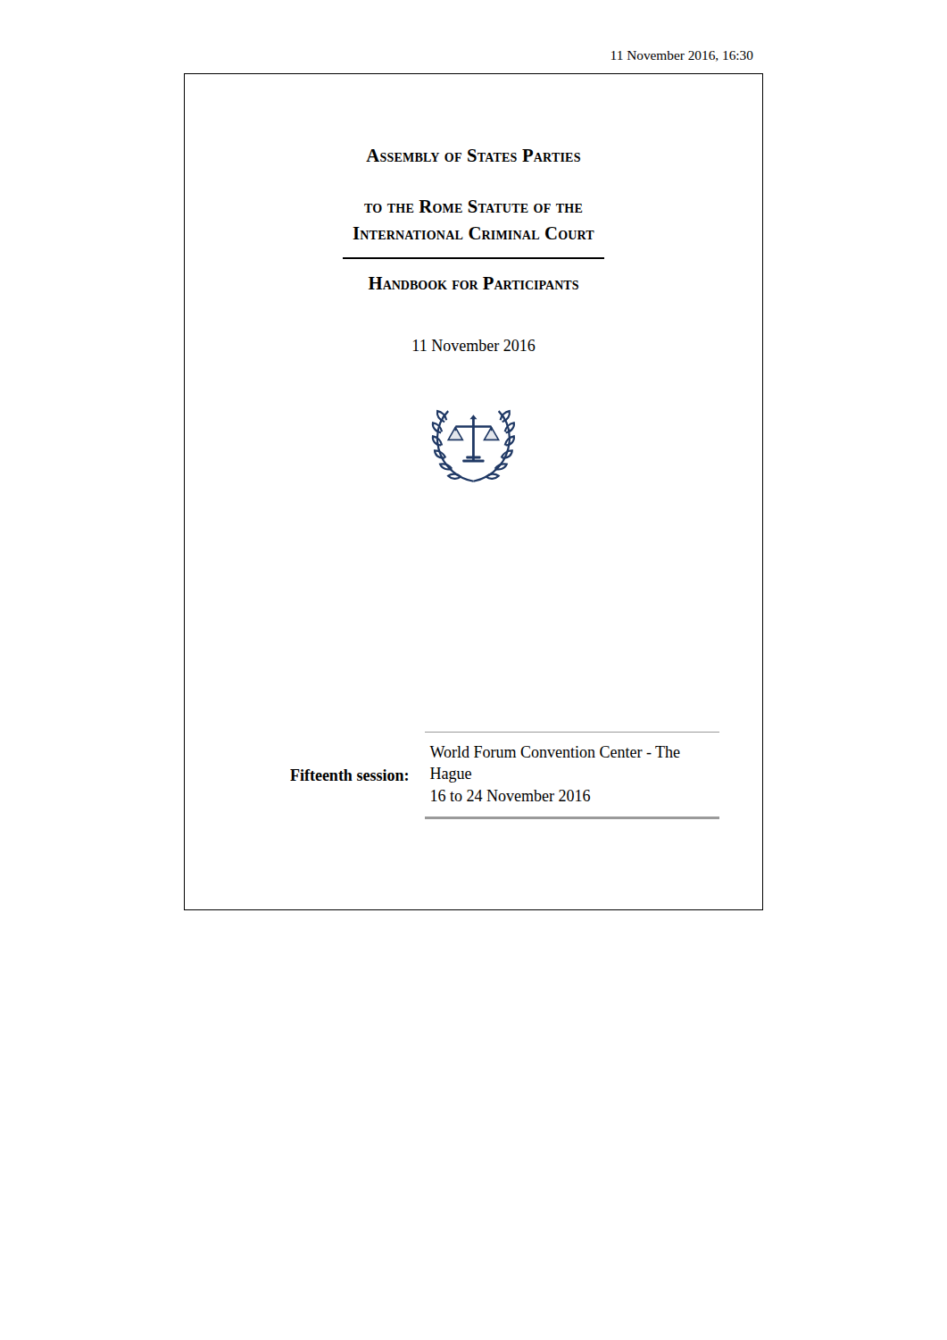11 November 2016, 16:30
Assembly of States Parties
to the Rome Statute of the
International Criminal Court
Handbook for Participants
11 November 2016
Fifteenth session:
World Forum Convention Center - The Hague
16 to 24 November 2016